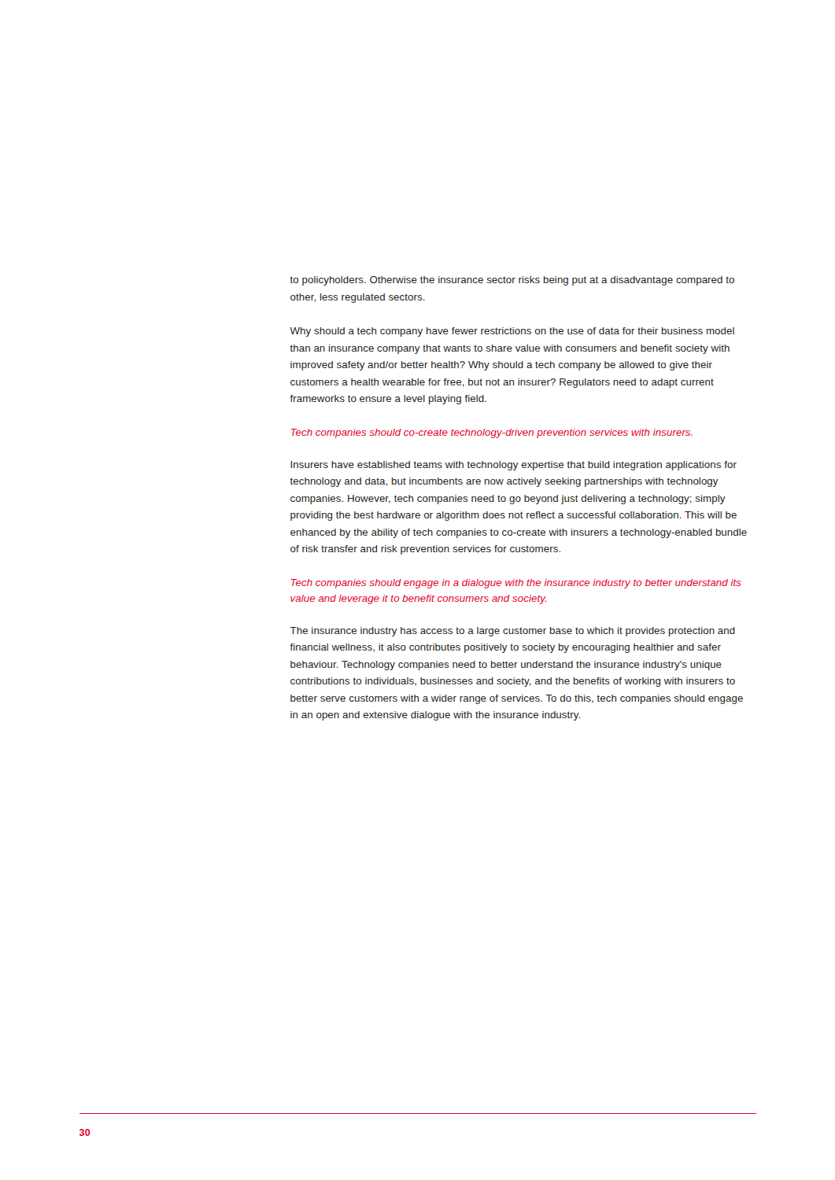to policyholders. Otherwise the insurance sector risks being put at a disadvantage compared to other, less regulated sectors.
Why should a tech company have fewer restrictions on the use of data for their business model than an insurance company that wants to share value with consumers and benefit society with improved safety and/or better health? Why should a tech company be allowed to give their customers a health wearable for free, but not an insurer? Regulators need to adapt current frameworks to ensure a level playing field.
Tech companies should co-create technology-driven prevention services with insurers.
Insurers have established teams with technology expertise that build integration applications for technology and data, but incumbents are now actively seeking partnerships with technology companies. However, tech companies need to go beyond just delivering a technology; simply providing the best hardware or algorithm does not reflect a successful collaboration. This will be enhanced by the ability of tech companies to co-create with insurers a technology-enabled bundle of risk transfer and risk prevention services for customers.
Tech companies should engage in a dialogue with the insurance industry to better understand its value and leverage it to benefit consumers and society.
The insurance industry has access to a large customer base to which it provides protection and financial wellness, it also contributes positively to society by encouraging healthier and safer behaviour. Technology companies need to better understand the insurance industry's unique contributions to individuals, businesses and society, and the benefits of working with insurers to better serve customers with a wider range of services. To do this, tech companies should engage in an open and extensive dialogue with the insurance industry.
30